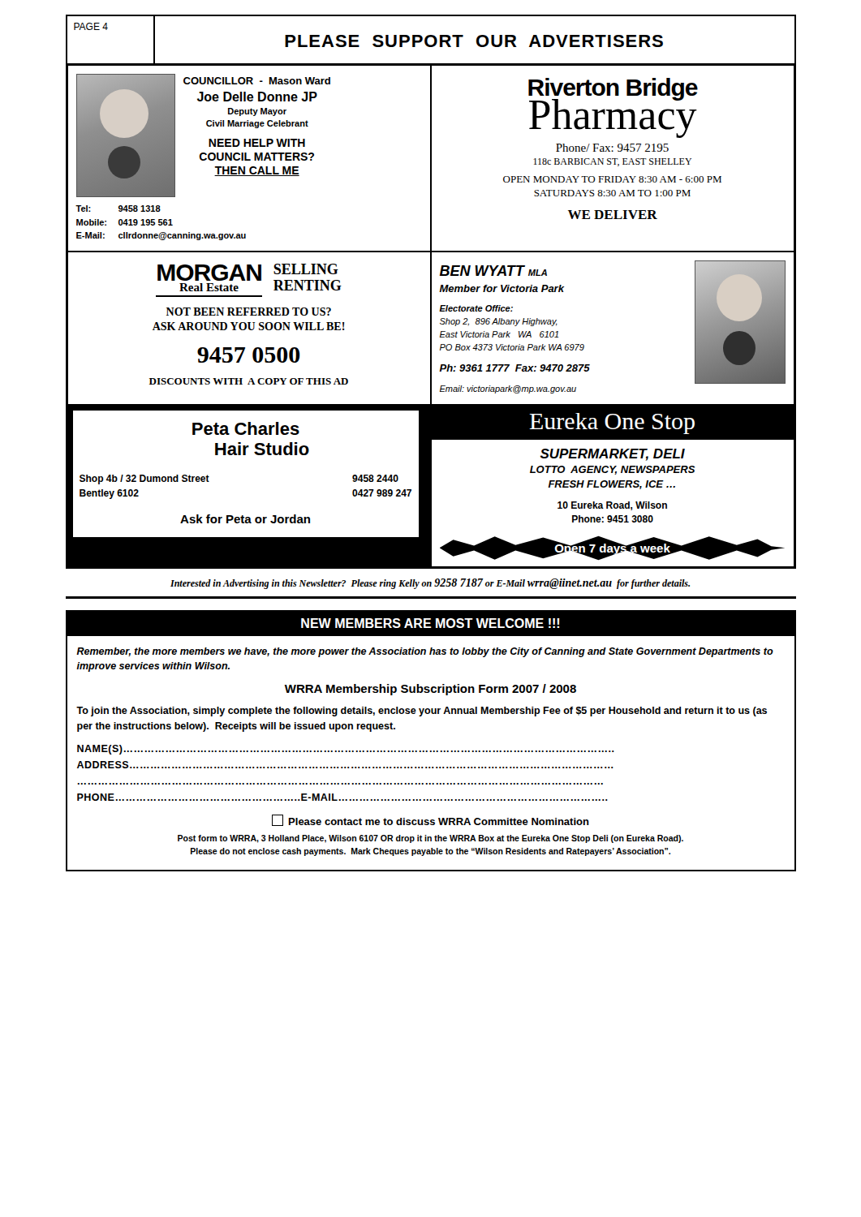PAGE 4
PLEASE SUPPORT OUR ADVERTISERS
COUNCILLOR - Mason Ward
Joe Delle Donne JP Deputy Mayor Civil Marriage Celebrant
NEED HELP WITH
COUNCIL MATTERS?
THEN CALL ME
Tel: 9458 1318
Mobile: 0419 195 561
E-Mail: cllrdonne@canning.wa.gov.au
Riverton Bridge
Pharmacy
Phone/ Fax: 9457 2195
118c BARBICAN ST, EAST SHELLEY
OPEN MONDAY TO FRIDAY 8:30 AM - 6:00 PM
SATURDAYS 8:30 AM TO 1:00 PM
WE DELIVER
MORGANReal Estate
SELLING
RENTING
NOT BEEN REFERRED TO US?
ASK AROUND YOU SOON WILL BE!
9457 0500
DISCOUNTS WITH A COPY OF THIS AD
BEN WYATT MLA
Member for Victoria Park
Electorate Office:
Shop 2, 896 Albany Highway,
East Victoria Park WA 6101
PO Box 4373 Victoria Park WA 6979
Ph: 9361 1777 Fax: 9470 2875
Email: victoriapark@mp.wa.gov.au
Peta CharlesHair Studio
Shop 4b / 32 Dumond Street
Bentley 6102
9458 2440
0427 989 247
Ask for Peta or Jordan
Eureka One Stop
SUPERMARKET, DELI
LOTTO AGENCY, NEWSPAPERS
FRESH FLOWERS, ICE …
10 Eureka Road, Wilson
Phone: 9451 3080
Open 7 days a week
Interested in Advertising in this Newsletter? Please ring Kelly on 9258 7187 or E-Mail wrra@iinet.net.au for further details.
NEW MEMBERS ARE MOST WELCOME !!!
Remember, the more members we have, the more power the Association has to lobby the City of Canning and State Government Departments to improve services within Wilson.
WRRA Membership Subscription Form 2007 / 2008
To join the Association, simply complete the following details, enclose your Annual Membership Fee of $5 per Household and return it to us (as per the instructions below). Receipts will be issued upon request.
NAME(S)…………………………………………………………………………………………………………………………..
ADDRESS…………………………………………………………………………………………………………………………
……………………………………………………………………………………………………………………………………
PHONE……………………………………………..E-MAIL…………………………………………………………………..
Please contact me to discuss WRRA Committee Nomination
Post form to WRRA, 3 Holland Place, Wilson 6107 OR drop it in the WRRA Box at the Eureka One Stop Deli (on Eureka Road).
Please do not enclose cash payments. Mark Cheques payable to the “Wilson Residents and Ratepayers’ Association”.